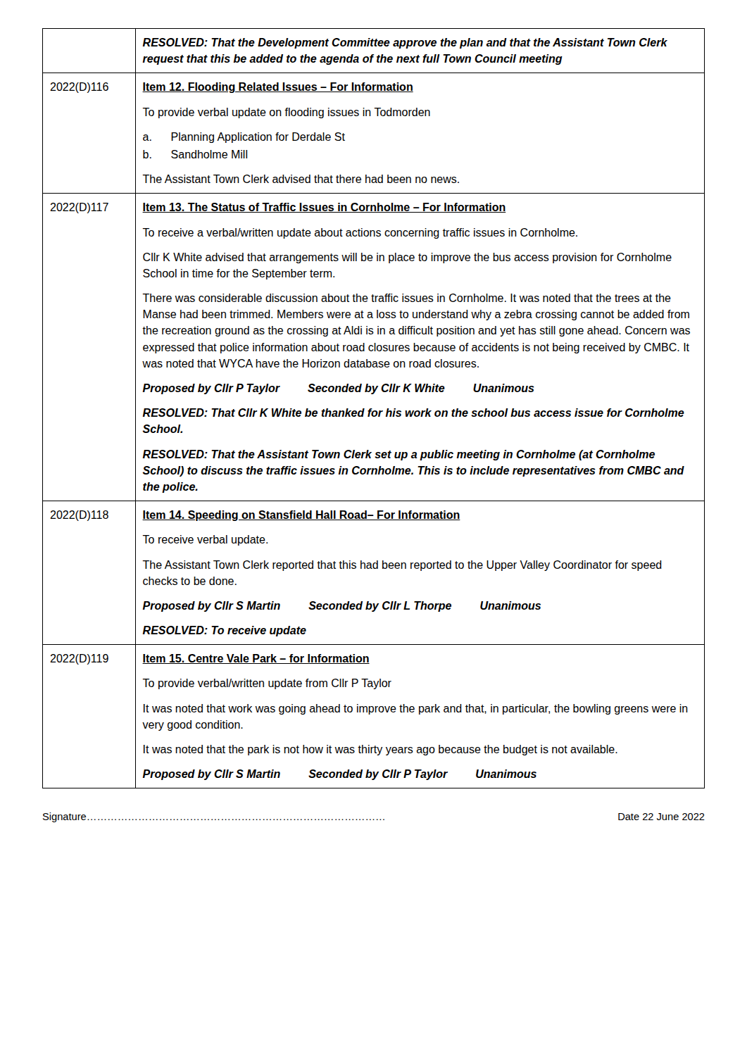| | RESOLVED: That the Development Committee approve the plan and that the Assistant Town Clerk request that this be added to the agenda of the next full Town Council meeting |
| 2022(D)116 | Item 12. Flooding Related Issues – For Information To provide verbal update on flooding issues in Todmorden a. Planning Application for Derdale St b. Sandholme Mill The Assistant Town Clerk advised that there had been no news. |
| 2022(D)117 | Item 13. The Status of Traffic Issues in Cornholme – For Information To receive a verbal/written update about actions concerning traffic issues in Cornholme. Cllr K White advised that arrangements will be in place to improve the bus access provision for Cornholme School in time for the September term. There was considerable discussion about the traffic issues in Cornholme. It was noted that the trees at the Manse had been trimmed. Members were at a loss to understand why a zebra crossing cannot be added from the recreation ground as the crossing at Aldi is in a difficult position and yet has still gone ahead. Concern was expressed that police information about road closures because of accidents is not being received by CMBC. It was noted that WYCA have the Horizon database on road closures. Proposed by Cllr P Taylor Seconded by Cllr K White Unanimous RESOLVED: That Cllr K White be thanked for his work on the school bus access issue for Cornholme School. RESOLVED: That the Assistant Town Clerk set up a public meeting in Cornholme (at Cornholme School) to discuss the traffic issues in Cornholme. This is to include representatives from CMBC and the police. |
| 2022(D)118 | Item 14. Speeding on Stansfield Hall Road– For Information To receive verbal update. The Assistant Town Clerk reported that this had been reported to the Upper Valley Coordinator for speed checks to be done. Proposed by Cllr S Martin Seconded by Cllr L Thorpe Unanimous RESOLVED: To receive update |
| 2022(D)119 | Item 15. Centre Vale Park – for Information To provide verbal/written update from Cllr P Taylor It was noted that work was going ahead to improve the park and that, in particular, the bowling greens were in very good condition. It was noted that the park is not how it was thirty years ago because the budget is not available. Proposed by Cllr S Martin Seconded by Cllr P Taylor Unanimous |
Signature…………………………………………………………………………… Date 22 June 2022